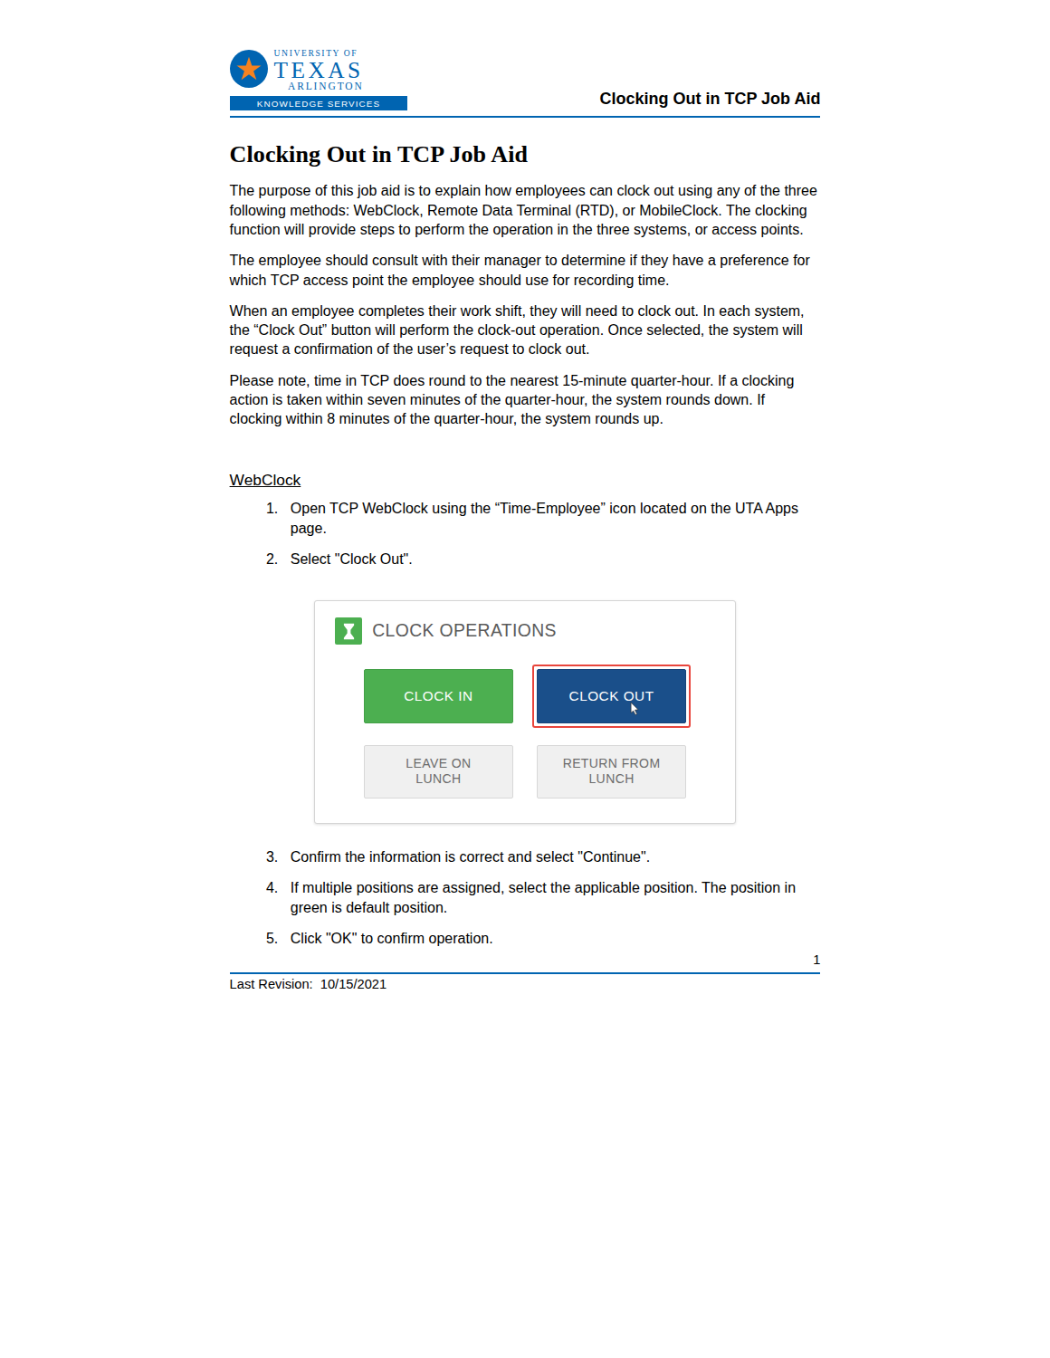UNIVERSITY OF TEXAS ARLINGTON
KNOWLEDGE SERVICES
Clocking Out in TCP Job Aid
Clocking Out in TCP Job Aid
The purpose of this job aid is to explain how employees can clock out using any of the three following methods: WebClock, Remote Data Terminal (RTD), or MobileClock. The clocking function will provide steps to perform the operation in the three systems, or access points.
The employee should consult with their manager to determine if they have a preference for which TCP access point the employee should use for recording time.
When an employee completes their work shift, they will need to clock out. In each system, the “Clock Out” button will perform the clock-out operation. Once selected, the system will request a confirmation of the user’s request to clock out.
Please note, time in TCP does round to the nearest 15-minute quarter-hour. If a clocking action is taken within seven minutes of the quarter-hour, the system rounds down. If clocking within 8 minutes of the quarter-hour, the system rounds up.
WebClock
Open TCP WebClock using the “Time-Employee” icon located on the UTA Apps page.
Select "Clock Out".
CLOCK OPERATIONS
CLOCK IN
CLOCK OUT
LEAVE ON LUNCH
RETURN FROM LUNCH
Confirm the information is correct and select "Continue".
If multiple positions are assigned, select the applicable position. The position in green is default position.
Click "OK" to confirm operation.
Last Revision: 10/15/2021
1